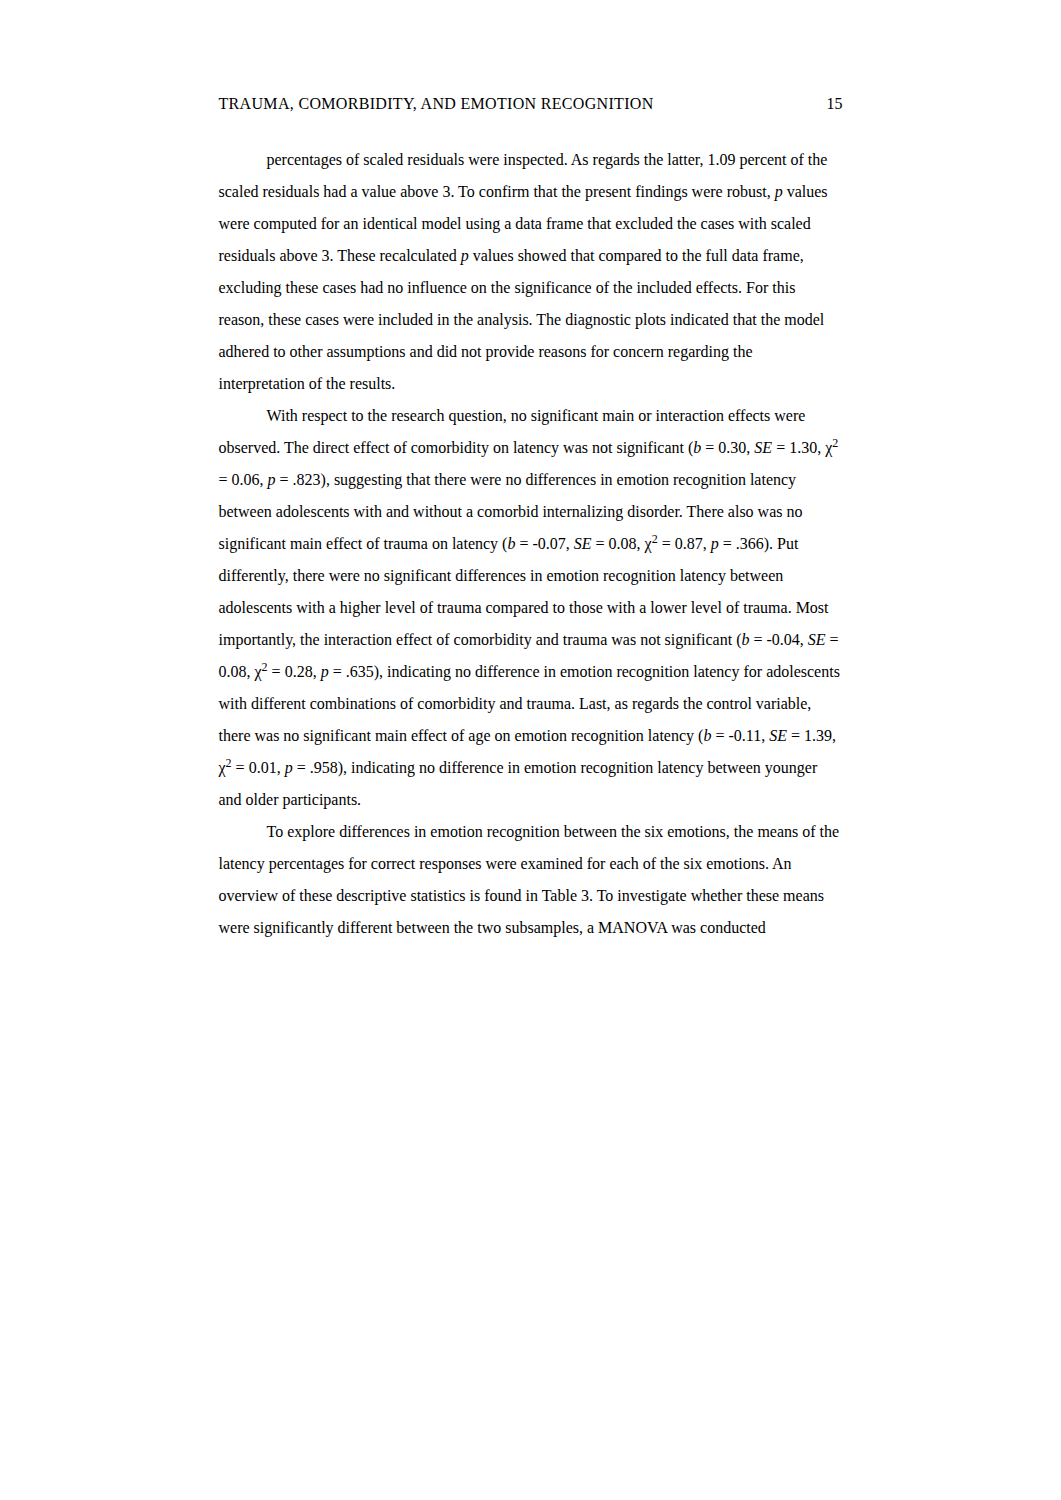Trauma, Comorbidity, and Emotion Recognition 15
percentages of scaled residuals were inspected. As regards the latter, 1.09 percent of the scaled residuals had a value above 3. To confirm that the present findings were robust, p values were computed for an identical model using a data frame that excluded the cases with scaled residuals above 3. These recalculated p values showed that compared to the full data frame, excluding these cases had no influence on the significance of the included effects. For this reason, these cases were included in the analysis. The diagnostic plots indicated that the model adhered to other assumptions and did not provide reasons for concern regarding the interpretation of the results.
With respect to the research question, no significant main or interaction effects were observed. The direct effect of comorbidity on latency was not significant (b = 0.30, SE = 1.30, χ2 = 0.06, p = .823), suggesting that there were no differences in emotion recognition latency between adolescents with and without a comorbid internalizing disorder. There also was no significant main effect of trauma on latency (b = -0.07, SE = 0.08, χ2 = 0.87, p = .366). Put differently, there were no significant differences in emotion recognition latency between adolescents with a higher level of trauma compared to those with a lower level of trauma. Most importantly, the interaction effect of comorbidity and trauma was not significant (b = -0.04, SE = 0.08, χ2 = 0.28, p = .635), indicating no difference in emotion recognition latency for adolescents with different combinations of comorbidity and trauma. Last, as regards the control variable, there was no significant main effect of age on emotion recognition latency (b = -0.11, SE = 1.39, χ2 = 0.01, p = .958), indicating no difference in emotion recognition latency between younger and older participants.
To explore differences in emotion recognition between the six emotions, the means of the latency percentages for correct responses were examined for each of the six emotions. An overview of these descriptive statistics is found in Table 3. To investigate whether these means were significantly different between the two subsamples, a MANOVA was conducted